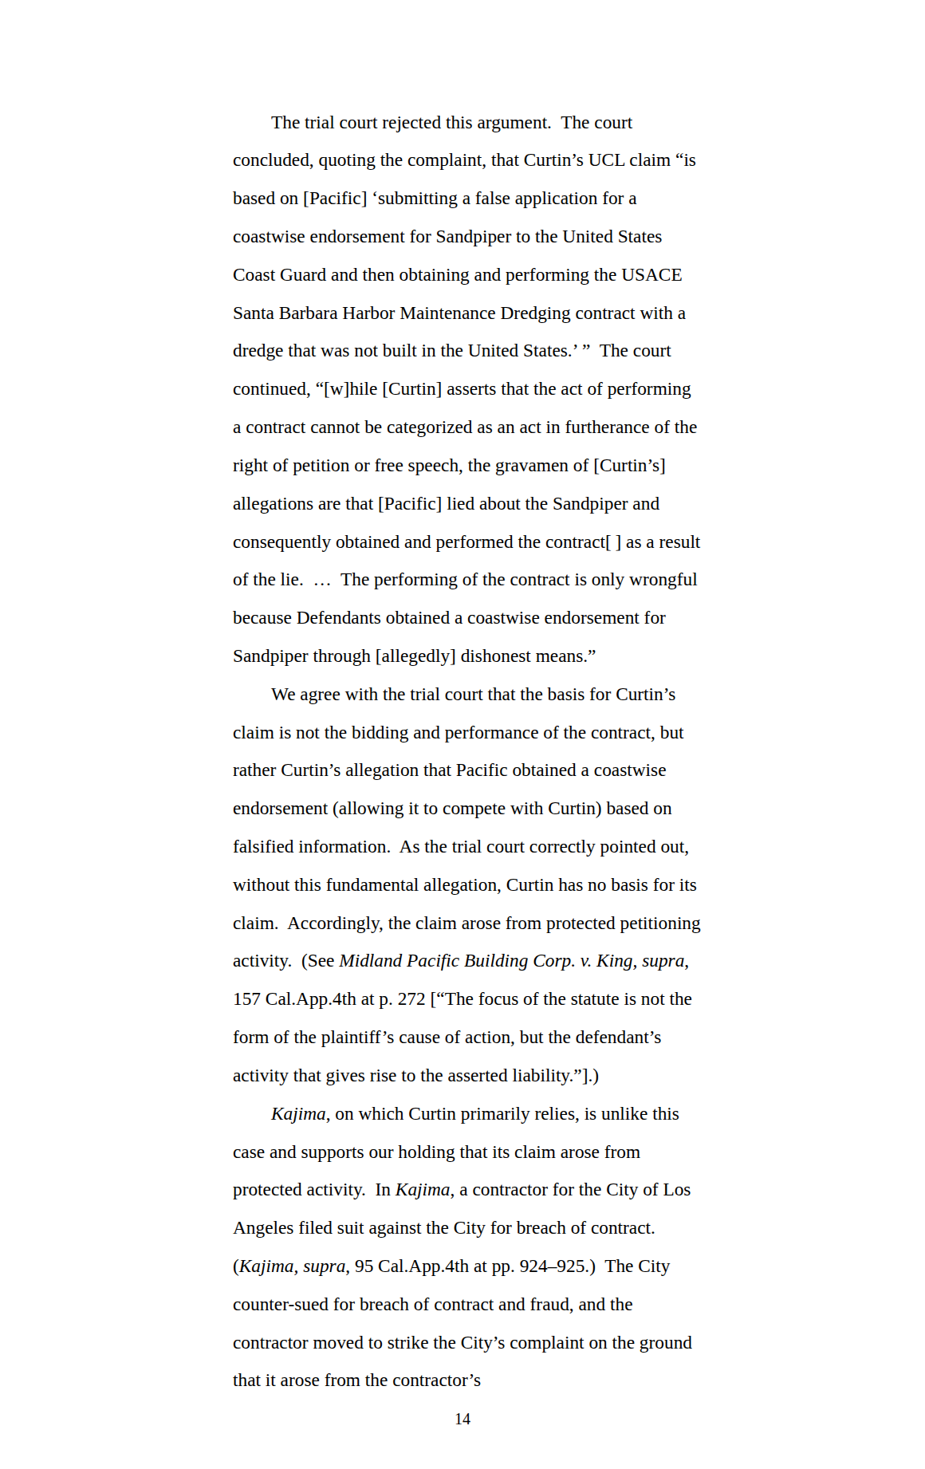The trial court rejected this argument. The court concluded, quoting the complaint, that Curtin’s UCL claim “is based on [Pacific] ‘submitting a false application for a coastwise endorsement for Sandpiper to the United States Coast Guard and then obtaining and performing the USACE Santa Barbara Harbor Maintenance Dredging contract with a dredge that was not built in the United States.’ ” The court continued, “[w]hile [Curtin] asserts that the act of performing a contract cannot be categorized as an act in furtherance of the right of petition or free speech, the gravamen of [Curtin’s] allegations are that [Pacific] lied about the Sandpiper and consequently obtained and performed the contract[ ] as a result of the lie. … The performing of the contract is only wrongful because Defendants obtained a coastwise endorsement for Sandpiper through [allegedly] dishonest means.”
We agree with the trial court that the basis for Curtin’s claim is not the bidding and performance of the contract, but rather Curtin’s allegation that Pacific obtained a coastwise endorsement (allowing it to compete with Curtin) based on falsified information. As the trial court correctly pointed out, without this fundamental allegation, Curtin has no basis for its claim. Accordingly, the claim arose from protected petitioning activity. (See Midland Pacific Building Corp. v. King, supra, 157 Cal.App.4th at p. 272 [“The focus of the statute is not the form of the plaintiff’s cause of action, but the defendant’s activity that gives rise to the asserted liability.”].)
Kajima, on which Curtin primarily relies, is unlike this case and supports our holding that its claim arose from protected activity. In Kajima, a contractor for the City of Los Angeles filed suit against the City for breach of contract. (Kajima, supra, 95 Cal.App.4th at pp. 924–925.) The City counter-sued for breach of contract and fraud, and the contractor moved to strike the City’s complaint on the ground that it arose from the contractor’s
14